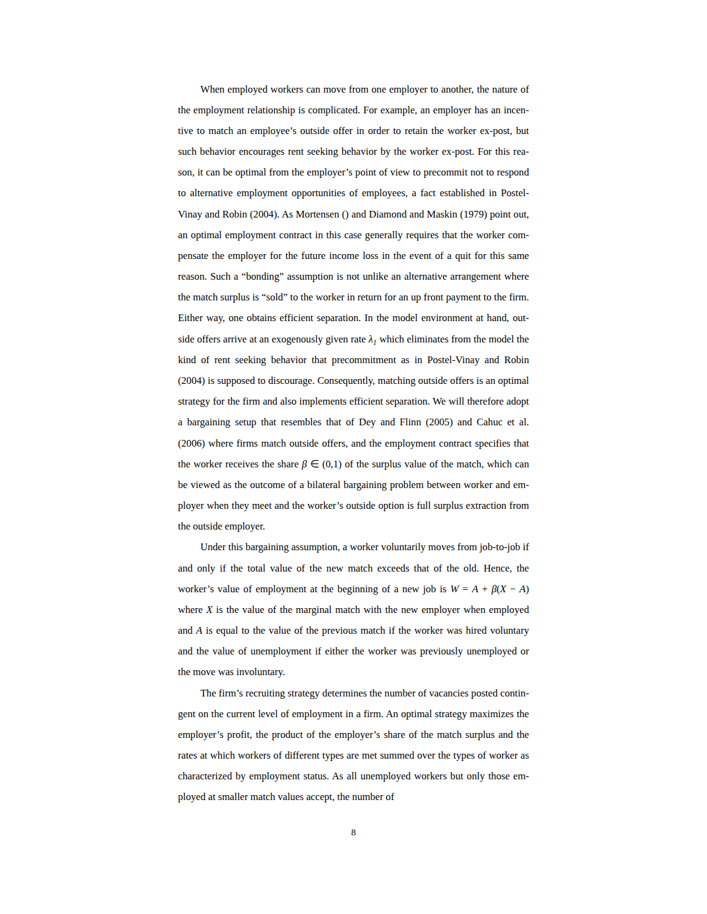When employed workers can move from one employer to another, the nature of the employment relationship is complicated. For example, an employer has an incentive to match an employee’s outside offer in order to retain the worker ex-post, but such behavior encourages rent seeking behavior by the worker ex-post. For this reason, it can be optimal from the employer’s point of view to precommit not to respond to alternative employment opportunities of employees, a fact established in Postel-Vinay and Robin (2004). As Mortensen () and Diamond and Maskin (1979) point out, an optimal employment contract in this case generally requires that the worker compensate the employer for the future income loss in the event of a quit for this same reason. Such a “bonding” assumption is not unlike an alternative arrangement where the match surplus is “sold” to the worker in return for an up front payment to the firm. Either way, one obtains efficient separation. In the model environment at hand, outside offers arrive at an exogenously given rate λ1 which eliminates from the model the kind of rent seeking behavior that precommitment as in Postel-Vinay and Robin (2004) is supposed to discourage. Consequently, matching outside offers is an optimal strategy for the firm and also implements efficient separation. We will therefore adopt a bargaining setup that resembles that of Dey and Flinn (2005) and Cahuc et al. (2006) where firms match outside offers, and the employment contract specifies that the worker receives the share β ∈ (0,1) of the surplus value of the match, which can be viewed as the outcome of a bilateral bargaining problem between worker and employer when they meet and the worker’s outside option is full surplus extraction from the outside employer.
Under this bargaining assumption, a worker voluntarily moves from job-to-job if and only if the total value of the new match exceeds that of the old. Hence, the worker’s value of employment at the beginning of a new job is W = A + β(X − A) where X is the value of the marginal match with the new employer when employed and A is equal to the value of the previous match if the worker was hired voluntary and the value of unemployment if either the worker was previously unemployed or the move was involuntary.
The firm’s recruiting strategy determines the number of vacancies posted contingent on the current level of employment in a firm. An optimal strategy maximizes the employer’s profit, the product of the employer’s share of the match surplus and the rates at which workers of different types are met summed over the types of worker as characterized by employment status. As all unemployed workers but only those employed at smaller match values accept, the number of
8